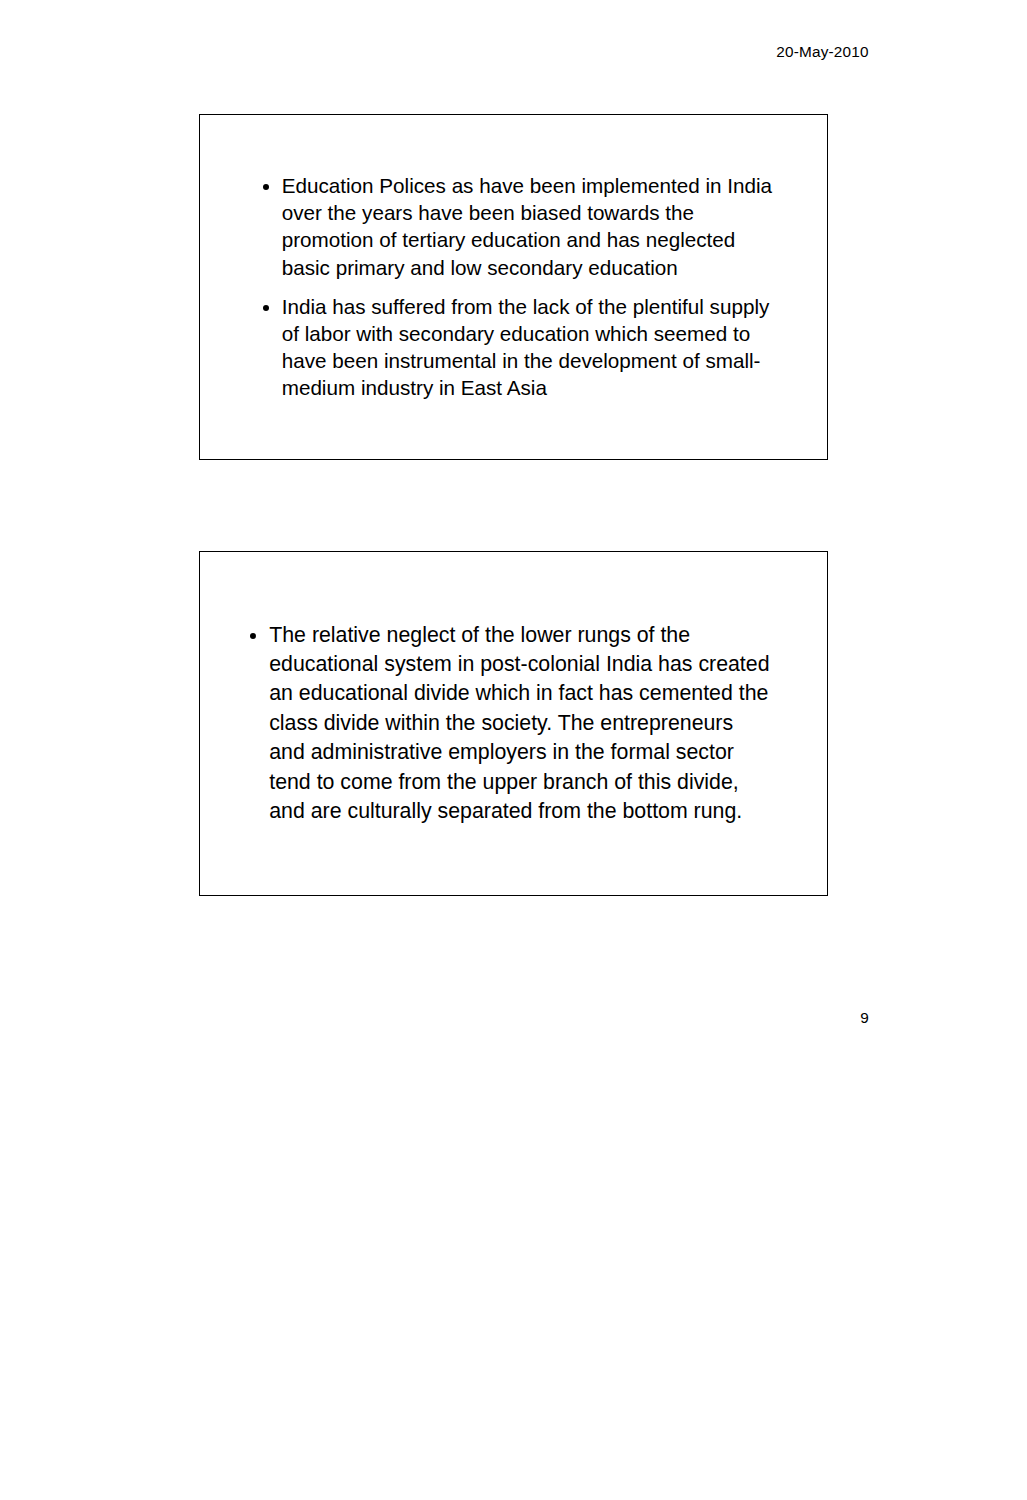20-May-2010
Education Polices as have been implemented in India over the years have been biased towards the promotion of tertiary education and has neglected basic primary and low secondary education
India has suffered from the lack of the plentiful supply of labor with secondary education which seemed to have been instrumental in the development of small-medium industry in East Asia
The relative neglect of the lower rungs of the educational system in post-colonial India has created an educational divide which in fact has cemented the class divide within the society. The entrepreneurs and administrative employers in the formal sector tend to come from the upper branch of this divide, and are culturally separated from the bottom rung.
9